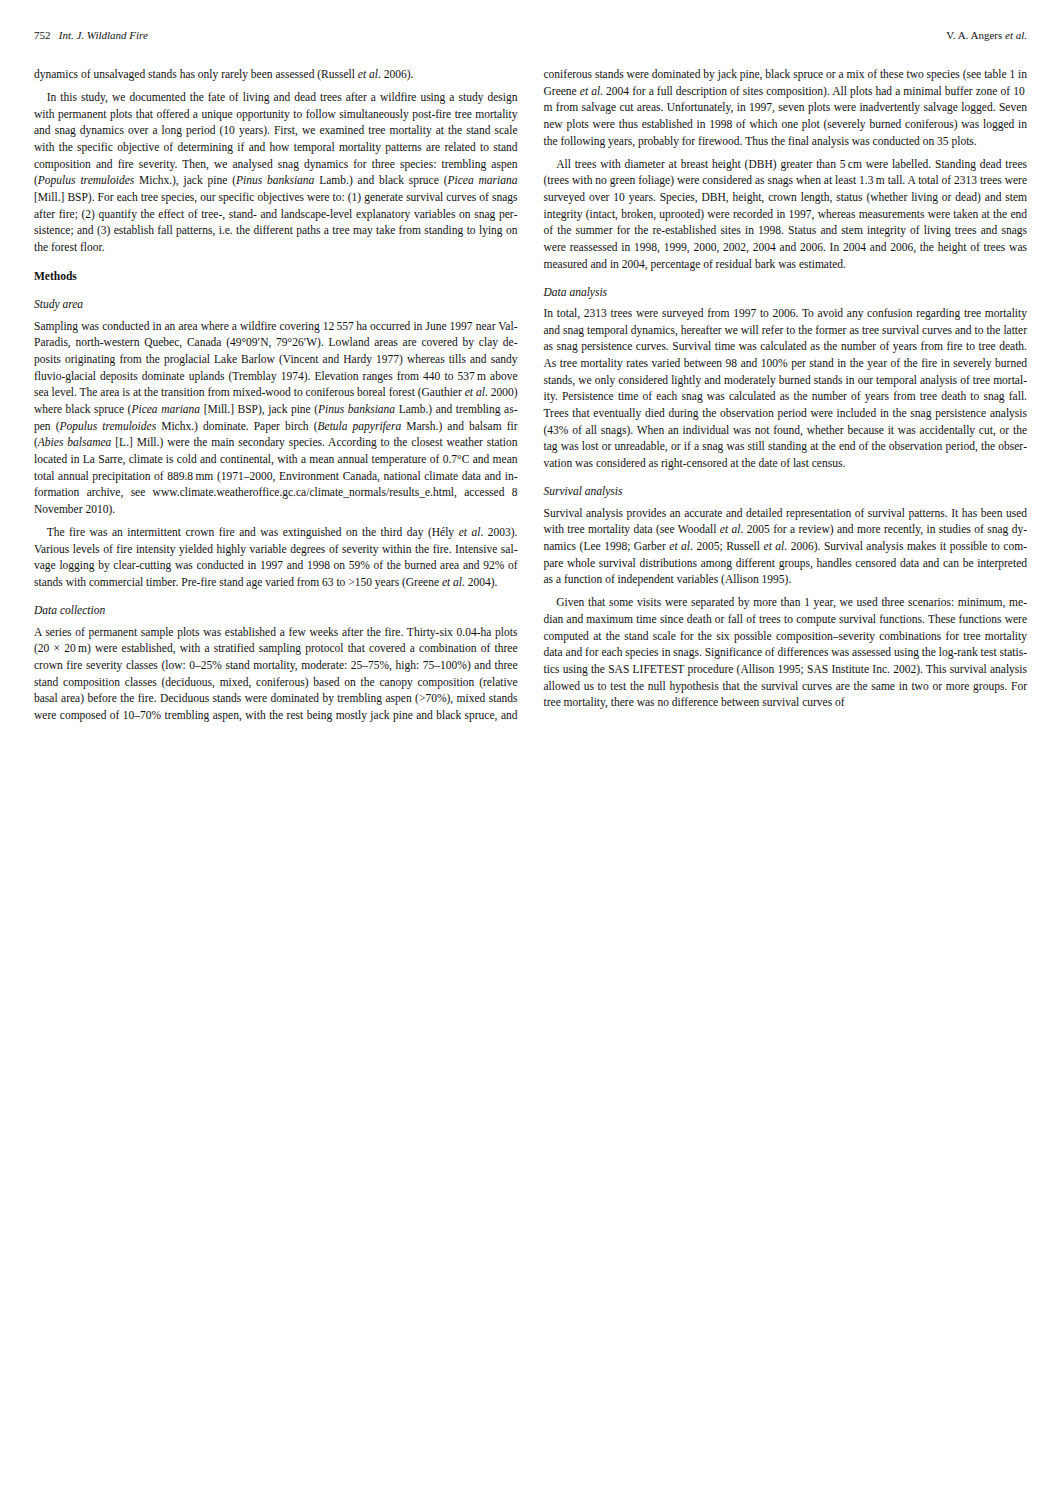752 Int. J. Wildland Fire
V. A. Angers et al.
dynamics of unsalvaged stands has only rarely been assessed (Russell et al. 2006).
In this study, we documented the fate of living and dead trees after a wildfire using a study design with permanent plots that offered a unique opportunity to follow simultaneously post-fire tree mortality and snag dynamics over a long period (10 years). First, we examined tree mortality at the stand scale with the specific objective of determining if and how temporal mortality patterns are related to stand composition and fire severity. Then, we analysed snag dynamics for three species: trembling aspen (Populus tremuloides Michx.), jack pine (Pinus banksiana Lamb.) and black spruce (Picea mariana [Mill.] BSP). For each tree species, our specific objectives were to: (1) generate survival curves of snags after fire; (2) quantify the effect of tree-, stand- and landscape-level explanatory variables on snag persistence; and (3) establish fall patterns, i.e. the different paths a tree may take from standing to lying on the forest floor.
Methods
Study area
Sampling was conducted in an area where a wildfire covering 12 557 ha occurred in June 1997 near Val-Paradis, north-western Quebec, Canada (49°09′N, 79°26′W). Lowland areas are covered by clay deposits originating from the proglacial Lake Barlow (Vincent and Hardy 1977) whereas tills and sandy fluvio-glacial deposits dominate uplands (Tremblay 1974). Elevation ranges from 440 to 537 m above sea level. The area is at the transition from mixed-wood to coniferous boreal forest (Gauthier et al. 2000) where black spruce (Picea mariana [Mill.] BSP), jack pine (Pinus banksiana Lamb.) and trembling aspen (Populus tremuloides Michx.) dominate. Paper birch (Betula papyrifera Marsh.) and balsam fir (Abies balsamea [L.] Mill.) were the main secondary species. According to the closest weather station located in La Sarre, climate is cold and continental, with a mean annual temperature of 0.7°C and mean total annual precipitation of 889.8 mm (1971–2000, Environment Canada, national climate data and information archive, see www.climate.weatheroffice.gc.ca/climate_normals/results_e.html, accessed 8 November 2010).
The fire was an intermittent crown fire and was extinguished on the third day (Hély et al. 2003). Various levels of fire intensity yielded highly variable degrees of severity within the fire. Intensive salvage logging by clear-cutting was conducted in 1997 and 1998 on 59% of the burned area and 92% of stands with commercial timber. Pre-fire stand age varied from 63 to >150 years (Greene et al. 2004).
Data collection
A series of permanent sample plots was established a few weeks after the fire. Thirty-six 0.04-ha plots (20 × 20 m) were established, with a stratified sampling protocol that covered a combination of three crown fire severity classes (low: 0–25% stand mortality, moderate: 25–75%, high: 75–100%) and three stand composition classes (deciduous, mixed, coniferous) based on the canopy composition (relative basal area) before the fire. Deciduous stands were dominated by trembling aspen (>70%), mixed stands were composed of 10–70% trembling aspen, with the rest being mostly jack pine and black spruce, and coniferous stands were dominated by jack pine, black spruce or a mix of these two species (see table 1 in Greene et al. 2004 for a full description of sites composition). All plots had a minimal buffer zone of 10 m from salvage cut areas. Unfortunately, in 1997, seven plots were inadvertently salvage logged. Seven new plots were thus established in 1998 of which one plot (severely burned coniferous) was logged in the following years, probably for firewood. Thus the final analysis was conducted on 35 plots.
All trees with diameter at breast height (DBH) greater than 5 cm were labelled. Standing dead trees (trees with no green foliage) were considered as snags when at least 1.3 m tall. A total of 2313 trees were surveyed over 10 years. Species, DBH, height, crown length, status (whether living or dead) and stem integrity (intact, broken, uprooted) were recorded in 1997, whereas measurements were taken at the end of the summer for the re-established sites in 1998. Status and stem integrity of living trees and snags were reassessed in 1998, 1999, 2000, 2002, 2004 and 2006. In 2004 and 2006, the height of trees was measured and in 2004, percentage of residual bark was estimated.
Data analysis
In total, 2313 trees were surveyed from 1997 to 2006. To avoid any confusion regarding tree mortality and snag temporal dynamics, hereafter we will refer to the former as tree survival curves and to the latter as snag persistence curves. Survival time was calculated as the number of years from fire to tree death. As tree mortality rates varied between 98 and 100% per stand in the year of the fire in severely burned stands, we only considered lightly and moderately burned stands in our temporal analysis of tree mortality. Persistence time of each snag was calculated as the number of years from tree death to snag fall. Trees that eventually died during the observation period were included in the snag persistence analysis (43% of all snags). When an individual was not found, whether because it was accidentally cut, or the tag was lost or unreadable, or if a snag was still standing at the end of the observation period, the observation was considered as right-censored at the date of last census.
Survival analysis
Survival analysis provides an accurate and detailed representation of survival patterns. It has been used with tree mortality data (see Woodall et al. 2005 for a review) and more recently, in studies of snag dynamics (Lee 1998; Garber et al. 2005; Russell et al. 2006). Survival analysis makes it possible to compare whole survival distributions among different groups, handles censored data and can be interpreted as a function of independent variables (Allison 1995).
Given that some visits were separated by more than 1 year, we used three scenarios: minimum, median and maximum time since death or fall of trees to compute survival functions. These functions were computed at the stand scale for the six possible composition–severity combinations for tree mortality data and for each species in snags. Significance of differences was assessed using the log-rank test statistics using the SAS LIFETEST procedure (Allison 1995; SAS Institute Inc. 2002). This survival analysis allowed us to test the null hypothesis that the survival curves are the same in two or more groups. For tree mortality, there was no difference between survival curves of